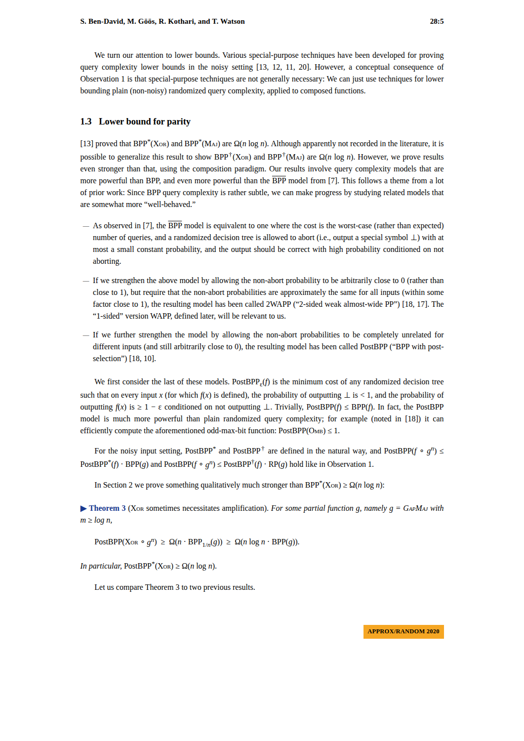S. Ben-David, M. Göös, R. Kothari, and T. Watson 28:5
We turn our attention to lower bounds. Various special-purpose techniques have been developed for proving query complexity lower bounds in the noisy setting [13, 12, 11, 20]. However, a conceptual consequence of Observation 1 is that special-purpose techniques are not generally necessary: We can just use techniques for lower bounding plain (non-noisy) randomized query complexity, applied to composed functions.
1.3 Lower bound for parity
[13] proved that BPP*(Xor) and BPP*(Maj) are Ω(n log n). Although apparently not recorded in the literature, it is possible to generalize this result to show BPP†(Xor) and BPP†(Maj) are Ω(n log n). However, we prove results even stronger than that, using the composition paradigm. Our results involve query complexity models that are more powerful than BPP, and even more powerful than the BPP model from [7]. This follows a theme from a lot of prior work: Since BPP query complexity is rather subtle, we can make progress by studying related models that are somewhat more “well-behaved.”
As observed in [7], the BPP model is equivalent to one where the cost is the worst-case (rather than expected) number of queries, and a randomized decision tree is allowed to abort (i.e., output a special symbol ⊥) with at most a small constant probability, and the output should be correct with high probability conditioned on not aborting.
If we strengthen the above model by allowing the non-abort probability to be arbitrarily close to 0 (rather than close to 1), but require that the non-abort probabilities are approximately the same for all inputs (within some factor close to 1), the resulting model has been called 2WAPP (“2-sided weak almost-wide PP”) [18, 17]. The “1-sided” version WAPP, defined later, will be relevant to us.
If we further strengthen the model by allowing the non-abort probabilities to be completely unrelated for different inputs (and still arbitrarily close to 0), the resulting model has been called PostBPP (“BPP with post-selection”) [18, 10].
We first consider the last of these models. PostBPPε(f) is the minimum cost of any randomized decision tree such that on every input x (for which f(x) is defined), the probability of outputting ⊥ is < 1, and the probability of outputting f(x) is ≥ 1 − ε conditioned on not outputting ⊥. Trivially, PostBPP(f) ≤ BPP(f). In fact, the PostBPP model is much more powerful than plain randomized query complexity; for example (noted in [18]) it can efficiently compute the aforementioned odd-max-bit function: PostBPP(Omb) ≤ 1.
For the noisy input setting, PostBPP* and PostBPP† are defined in the natural way, and PostBPP(f ∘ gn) ≤ PostBPP*(f) · BPP(g) and PostBPP(f ∘ gn) ≤ PostBPP†(f) · RP(g) hold like in Observation 1.
In Section 2 we prove something qualitatively much stronger than BPP*(Xor) ≥ Ω(n log n):
▶ Theorem 3 (Xor sometimes necessitates amplification). For some partial function g, namely g = GapMaj with m ≥ log n,
PostBPP(Xor ∘ gn) ≥ Ω(n · BPP1/n(g)) ≥ Ω(n log n · BPP(g)).
In particular, PostBPP*(Xor) ≥ Ω(n log n).
Let us compare Theorem 3 to two previous results.
APPROX/RANDOM 2020